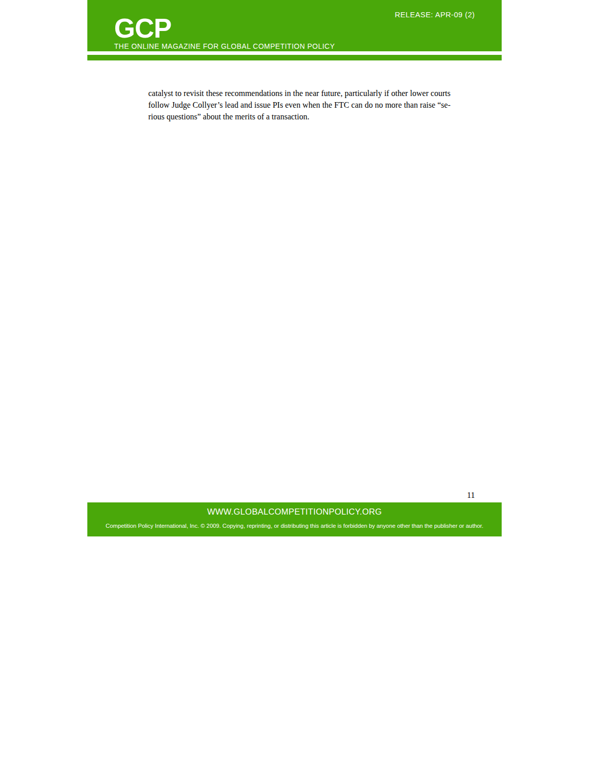GCP THE ONLINE MAGAZINE FOR GLOBAL COMPETITION POLICY
RELEASE: APR-09 (2)
catalyst to revisit these recommendations in the near future, particularly if other lower courts follow Judge Collyer’s lead and issue PIs even when the FTC can do no more than raise “serious questions” about the merits of a transaction.
11
WWW.GLOBALCOMPETITIONPOLICY.ORG
Competition Policy International, Inc. © 2009. Copying, reprinting, or distributing this article is forbidden by anyone other than the publisher or author.